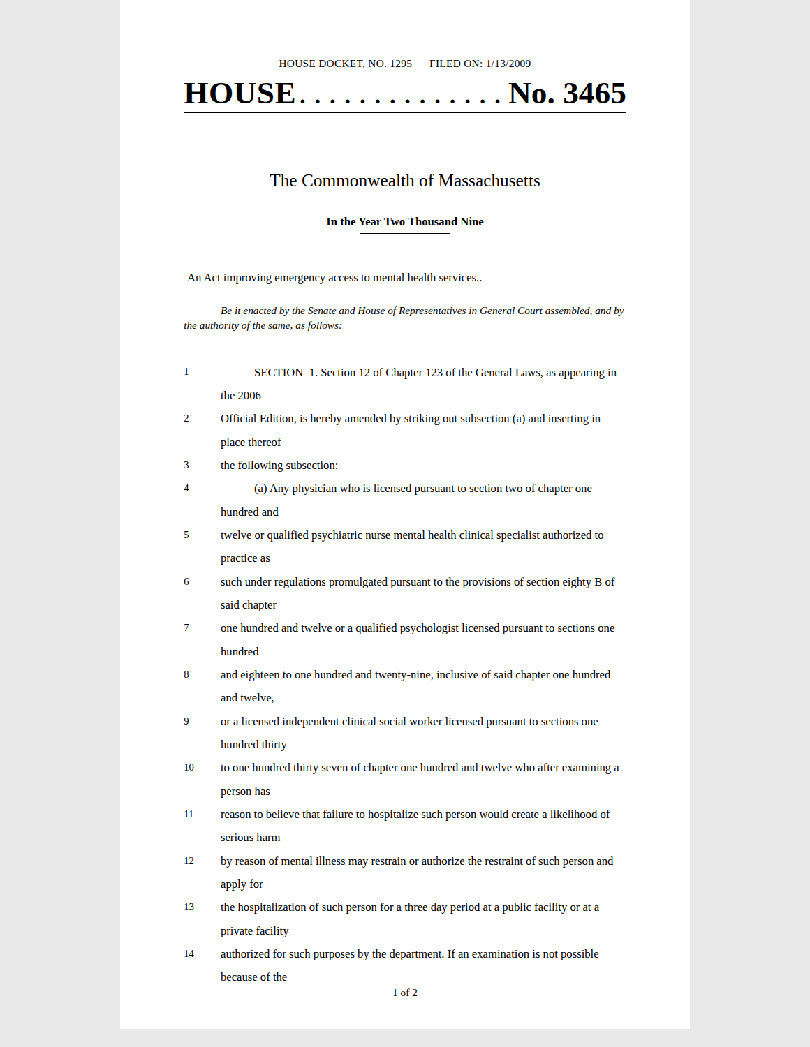HOUSE DOCKET, NO. 1295 FILED ON: 1/13/2009
HOUSE . . . . . . . . . . . . . . . . No. 3465
The Commonwealth of Massachusetts
In the Year Two Thousand Nine
An Act improving emergency access to mental health services..
Be it enacted by the Senate and House of Representatives in General Court assembled, and by the authority of the same, as follows:
1 SECTION 1. Section 12 of Chapter 123 of the General Laws, as appearing in the 2006
2 Official Edition, is hereby amended by striking out subsection (a) and inserting in place thereof
3 the following subsection:
4 (a) Any physician who is licensed pursuant to section two of chapter one hundred and
5 twelve or qualified psychiatric nurse mental health clinical specialist authorized to practice as
6 such under regulations promulgated pursuant to the provisions of section eighty B of said chapter
7 one hundred and twelve or a qualified psychologist licensed pursuant to sections one hundred
8 and eighteen to one hundred and twenty-nine, inclusive of said chapter one hundred and twelve,
9 or a licensed independent clinical social worker licensed pursuant to sections one hundred thirty
10 to one hundred thirty seven of chapter one hundred and twelve who after examining a person has
11 reason to believe that failure to hospitalize such person would create a likelihood of serious harm
12 by reason of mental illness may restrain or authorize the restraint of such person and apply for
13 the hospitalization of such person for a three day period at a public facility or at a private facility
14 authorized for such purposes by the department. If an examination is not possible because of the
1 of 2